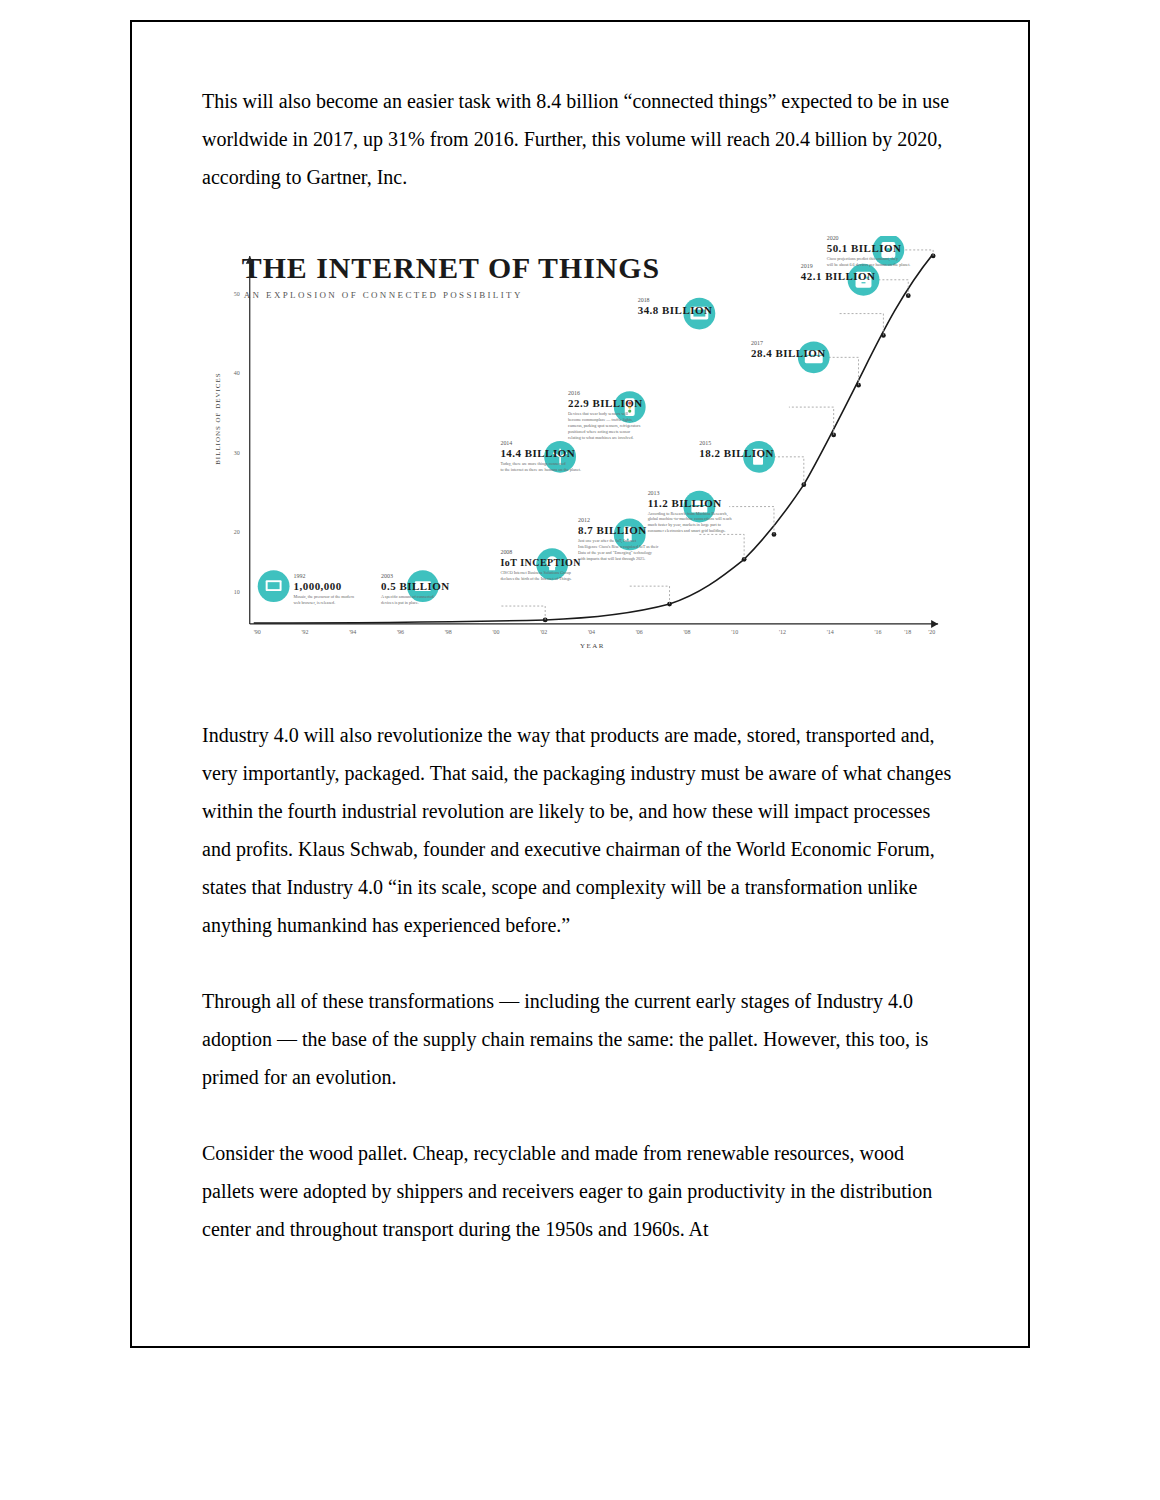This will also become an easier task with 8.4 billion “connected things” expected to be in use worldwide in 2017, up 31% from 2016. Further, this volume will reach 20.4 billion by 2020, according to Gartner, Inc.
The Internet of Things — An Explosion of Connected Possibility Line chart showing billions of connected devices growing from 1,000,000 in 1992 and 0.5 billion in 2003 through IoT inception in 2008, 8.7 billion in 2012, 11.2 billion in 2013, 14.4 billion in 2014, 18.2 billion in 2015, 22.9 billion in 2016, 28.4 billion in 2017, 34.8 billion in 2018, 42.1 billion in 2019, and 50.1 billion in 2020. THE INTERNET OF THINGS AN EXPLOSION OF CONNECTED POSSIBILITY BILLIONS OF DEVICES YEAR 50 40 30 20 10 '90 '92 '94 '96 '98 '00 '02 '04 '06 '08 '10 '12 '14 '16 '18 '20 1992 1,000,000 Mosaic, the precursor of the modern web browser, is released. 2003 0.5 BILLION A specific amount of connected devices is put in place. 2008 IoT INCEPTION CISCO Internet Business Solutions Group declares the birth of the Internet of Things. 2012 8.7 BILLION Just one year after the IoT, Internet Intelligence Cisco's Rise recognized IoT as their Data of the year and "Emerging" technology with impacts that will last through 2025. 2013 11.2 BILLION According to Research from Machina Research, global machine-to-machine connections will reach much faster by year, markets in large part to consumer electronics and smart grid buildings. 2014 14.4 BILLION Today, there are more things connected to the internet as there are humans on the planet. 2015 18.2 BILLION 2016 22.9 BILLION Devices that wear body sensors will become commonplace — traffic lights, cameras, parking spot sensors, refrigerators positioned where acting meets sensor relating to what machines are involved. 2017 28.4 BILLION 2018 34.8 BILLION 2019 42.1 BILLION 2020 50.1 BILLION Cisco projections predict this amount, they will be about 6.6 devices per human on the planet.
Industry 4.0 will also revolutionize the way that products are made, stored, transported and, very importantly, packaged. That said, the packaging industry must be aware of what changes within the fourth industrial revolution are likely to be, and how these will impact processes and profits. Klaus Schwab, founder and executive chairman of the World Economic Forum, states that Industry 4.0 “in its scale, scope and complexity will be a transformation unlike anything humankind has experienced before.”
Through all of these transformations — including the current early stages of Industry 4.0 adoption — the base of the supply chain remains the same: the pallet. However, this too, is primed for an evolution.
Consider the wood pallet. Cheap, recyclable and made from renewable resources, wood pallets were adopted by shippers and receivers eager to gain productivity in the distribution center and throughout transport during the 1950s and 1960s. At